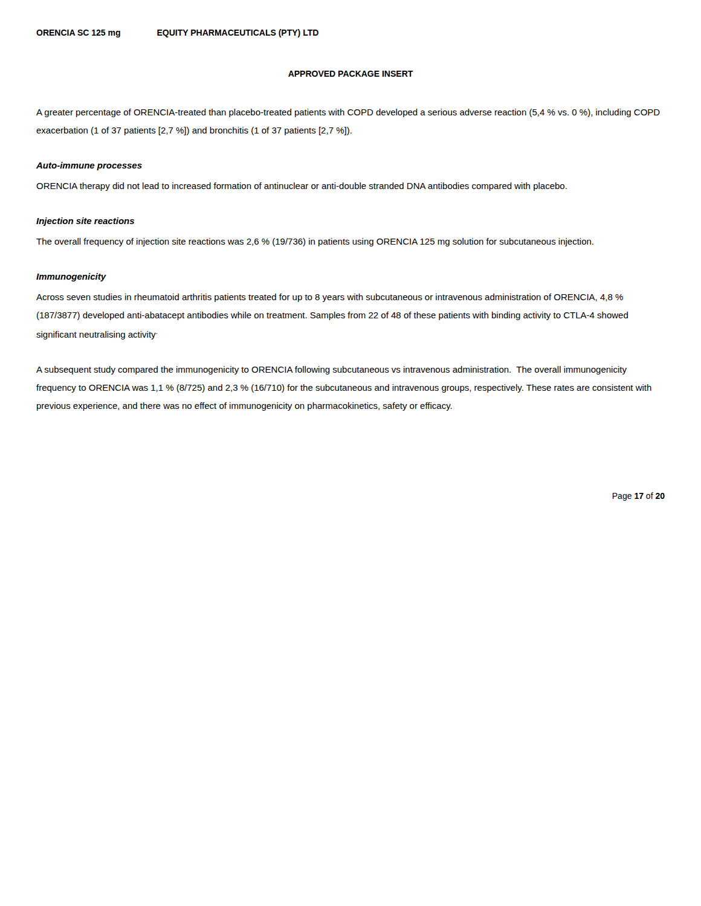ORENCIA SC 125 mg EQUITY PHARMACEUTICALS (PTY) LTD
APPROVED PACKAGE INSERT
A greater percentage of ORENCIA-treated than placebo-treated patients with COPD developed a serious adverse reaction (5,4 % vs. 0 %), including COPD exacerbation (1 of 37 patients [2,7 %]) and bronchitis (1 of 37 patients [2,7 %]).
Auto-immune processes
ORENCIA therapy did not lead to increased formation of antinuclear or anti-double stranded DNA antibodies compared with placebo.
Injection site reactions
The overall frequency of injection site reactions was 2,6 % (19/736) in patients using ORENCIA 125 mg solution for subcutaneous injection.
Immunogenicity
Across seven studies in rheumatoid arthritis patients treated for up to 8 years with subcutaneous or intravenous administration of ORENCIA, 4,8 % (187/3877) developed anti-abatacept antibodies while on treatment. Samples from 22 of 48 of these patients with binding activity to CTLA-4 showed significant neutralising activity.
A subsequent study compared the immunogenicity to ORENCIA following subcutaneous vs intravenous administration. The overall immunogenicity frequency to ORENCIA was 1,1 % (8/725) and 2,3 % (16/710) for the subcutaneous and intravenous groups, respectively. These rates are consistent with previous experience, and there was no effect of immunogenicity on pharmacokinetics, safety or efficacy.
Page 17 of 20